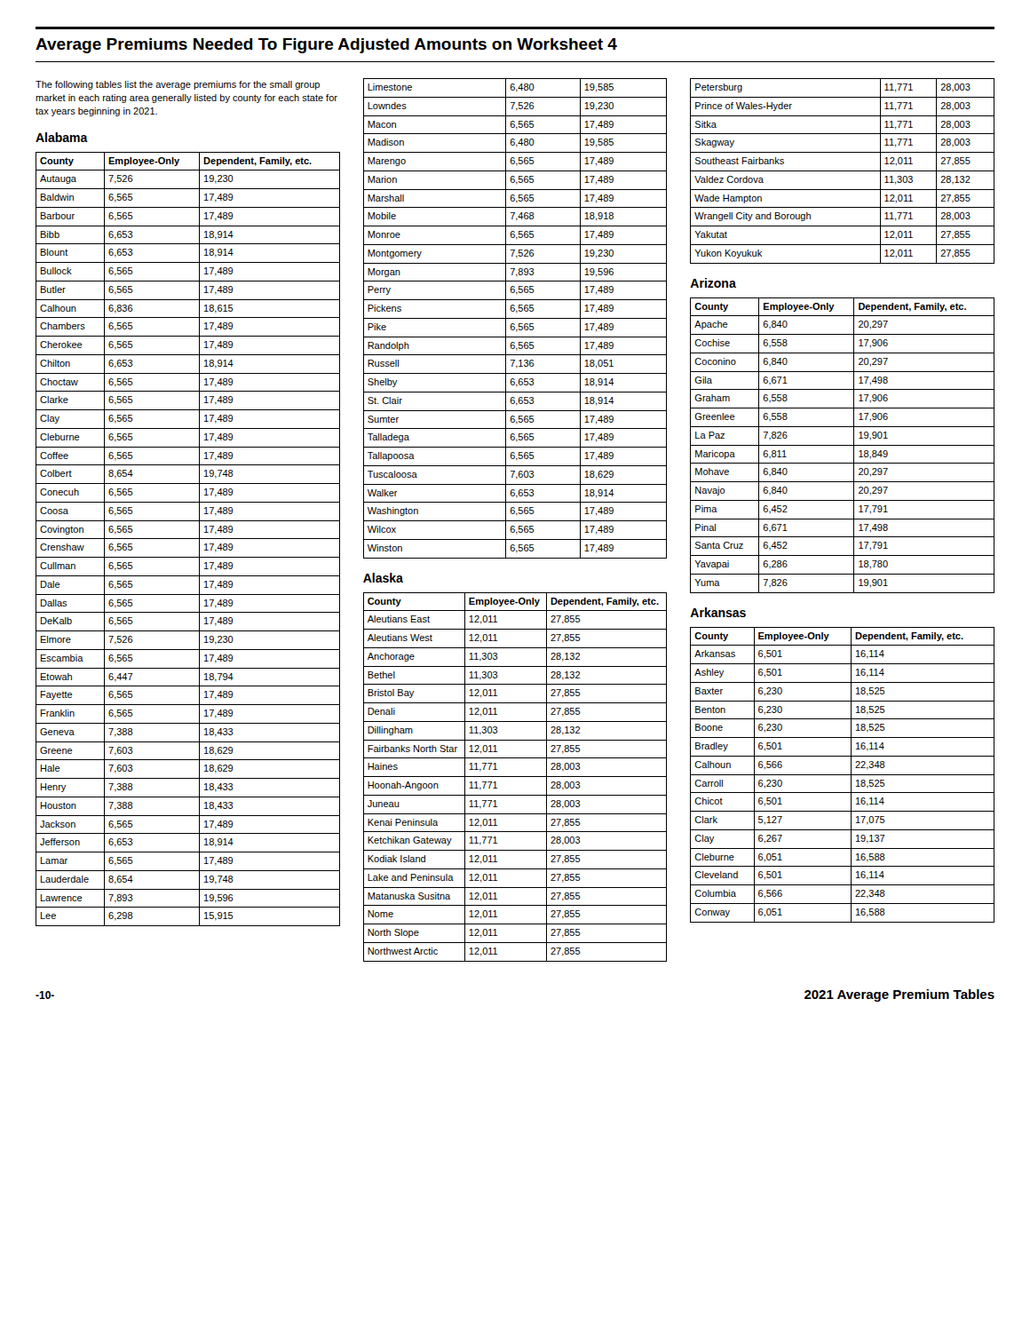Average Premiums Needed To Figure Adjusted Amounts on Worksheet 4
The following tables list the average premiums for the small group market in each rating area generally listed by county for each state for tax years beginning in 2021.
Alabama
| County | Employee-Only | Dependent, Family, etc. |
| --- | --- | --- |
| Autauga | 7,526 | 19,230 |
| Baldwin | 6,565 | 17,489 |
| Barbour | 6,565 | 17,489 |
| Bibb | 6,653 | 18,914 |
| Blount | 6,653 | 18,914 |
| Bullock | 6,565 | 17,489 |
| Butler | 6,565 | 17,489 |
| Calhoun | 6,836 | 18,615 |
| Chambers | 6,565 | 17,489 |
| Cherokee | 6,565 | 17,489 |
| Chilton | 6,653 | 18,914 |
| Choctaw | 6,565 | 17,489 |
| Clarke | 6,565 | 17,489 |
| Clay | 6,565 | 17,489 |
| Cleburne | 6,565 | 17,489 |
| Coffee | 6,565 | 17,489 |
| Colbert | 8,654 | 19,748 |
| Conecuh | 6,565 | 17,489 |
| Coosa | 6,565 | 17,489 |
| Covington | 6,565 | 17,489 |
| Crenshaw | 6,565 | 17,489 |
| Cullman | 6,565 | 17,489 |
| Dale | 6,565 | 17,489 |
| Dallas | 6,565 | 17,489 |
| DeKalb | 6,565 | 17,489 |
| Elmore | 7,526 | 19,230 |
| Escambia | 6,565 | 17,489 |
| Etowah | 6,447 | 18,794 |
| Fayette | 6,565 | 17,489 |
| Franklin | 6,565 | 17,489 |
| Geneva | 7,388 | 18,433 |
| Greene | 7,603 | 18,629 |
| Hale | 7,603 | 18,629 |
| Henry | 7,388 | 18,433 |
| Houston | 7,388 | 18,433 |
| Jackson | 6,565 | 17,489 |
| Jefferson | 6,653 | 18,914 |
| Lamar | 6,565 | 17,489 |
| Lauderdale | 8,654 | 19,748 |
| Lawrence | 7,893 | 19,596 |
| Lee | 6,298 | 15,915 |
| Limestone | 6,480 | 19,585 |
| Lowndes | 7,526 | 19,230 |
| Macon | 6,565 | 17,489 |
| Madison | 6,480 | 19,585 |
| Marengo | 6,565 | 17,489 |
| Marion | 6,565 | 17,489 |
| Marshall | 6,565 | 17,489 |
| Mobile | 7,468 | 18,918 |
| Monroe | 6,565 | 17,489 |
| Montgomery | 7,526 | 19,230 |
| Morgan | 7,893 | 19,596 |
| Perry | 6,565 | 17,489 |
| Pickens | 6,565 | 17,489 |
| Pike | 6,565 | 17,489 |
| Randolph | 6,565 | 17,489 |
| Russell | 7,136 | 18,051 |
| Shelby | 6,653 | 18,914 |
| St. Clair | 6,653 | 18,914 |
| Sumter | 6,565 | 17,489 |
| Talladega | 6,565 | 17,489 |
| Tallapoosa | 6,565 | 17,489 |
| Tuscaloosa | 7,603 | 18,629 |
| Walker | 6,653 | 18,914 |
| Washington | 6,565 | 17,489 |
| Wilcox | 6,565 | 17,489 |
| Winston | 6,565 | 17,489 |
Alaska
| County | Employee-Only | Dependent, Family, etc. |
| --- | --- | --- |
| Aleutians East | 12,011 | 27,855 |
| Aleutians West | 12,011 | 27,855 |
| Anchorage | 11,303 | 28,132 |
| Bethel | 11,303 | 28,132 |
| Bristol Bay | 12,011 | 27,855 |
| Denali | 12,011 | 27,855 |
| Dillingham | 11,303 | 28,132 |
| Fairbanks North Star | 12,011 | 27,855 |
| Haines | 11,771 | 28,003 |
| Hoonah-Angoon | 11,771 | 28,003 |
| Juneau | 11,771 | 28,003 |
| Kenai Peninsula | 12,011 | 27,855 |
| Ketchikan Gateway | 11,771 | 28,003 |
| Kodiak Island | 12,011 | 27,855 |
| Lake and Peninsula | 12,011 | 27,855 |
| Matanuska Susitna | 12,011 | 27,855 |
| Nome | 12,011 | 27,855 |
| North Slope | 12,011 | 27,855 |
| Northwest Arctic | 12,011 | 27,855 |
| Petersburg | 11,771 | 28,003 |
| Prince of Wales-Hyder | 11,771 | 28,003 |
| Sitka | 11,771 | 28,003 |
| Skagway | 11,771 | 28,003 |
| Southeast Fairbanks | 12,011 | 27,855 |
| Valdez Cordova | 11,303 | 28,132 |
| Wade Hampton | 12,011 | 27,855 |
| Wrangell City and Borough | 11,771 | 28,003 |
| Yakutat | 12,011 | 27,855 |
| Yukon Koyukuk | 12,011 | 27,855 |
Arizona
| County | Employee-Only | Dependent, Family, etc. |
| --- | --- | --- |
| Apache | 6,840 | 20,297 |
| Cochise | 6,558 | 17,906 |
| Coconino | 6,840 | 20,297 |
| Gila | 6,671 | 17,498 |
| Graham | 6,558 | 17,906 |
| Greenlee | 6,558 | 17,906 |
| La Paz | 7,826 | 19,901 |
| Maricopa | 6,811 | 18,849 |
| Mohave | 6,840 | 20,297 |
| Navajo | 6,840 | 20,297 |
| Pima | 6,452 | 17,791 |
| Pinal | 6,671 | 17,498 |
| Santa Cruz | 6,452 | 17,791 |
| Yavapai | 6,286 | 18,780 |
| Yuma | 7,826 | 19,901 |
Arkansas
| County | Employee-Only | Dependent, Family, etc. |
| --- | --- | --- |
| Arkansas | 6,501 | 16,114 |
| Ashley | 6,501 | 16,114 |
| Baxter | 6,230 | 18,525 |
| Benton | 6,230 | 18,525 |
| Boone | 6,230 | 18,525 |
| Bradley | 6,501 | 16,114 |
| Calhoun | 6,566 | 22,348 |
| Carroll | 6,230 | 18,525 |
| Chicot | 6,501 | 16,114 |
| Clark | 5,127 | 17,075 |
| Clay | 6,267 | 19,137 |
| Cleburne | 6,051 | 16,588 |
| Cleveland | 6,501 | 16,114 |
| Columbia | 6,566 | 22,348 |
| Conway | 6,051 | 16,588 |
-10- 2021 Average Premium Tables